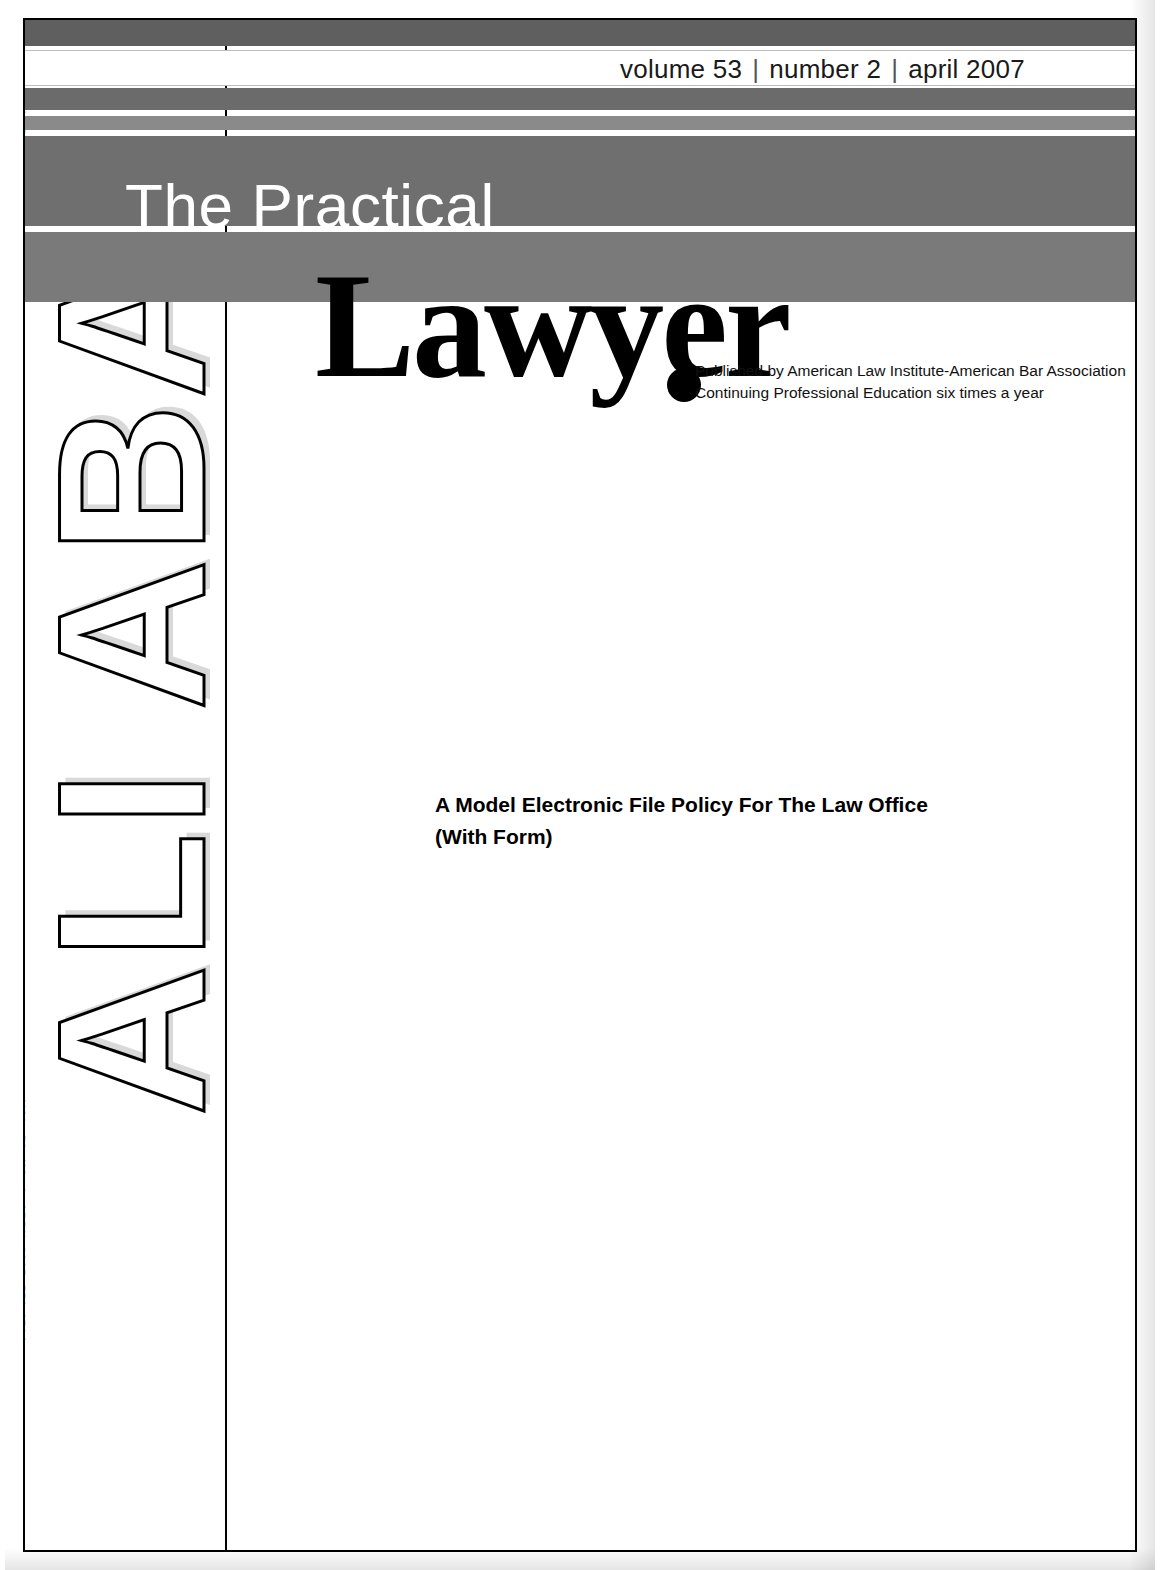THE PRACTICAL LAWYER
VOL. 53 NO. 2 APRIL 2007 771-0704
ALI ABA
volume 53|number 2|april 2007
The Practical
Lawyer
Published by American Law Institute-American Bar Association
Continuing Professional Education six times a year
A Model Electronic File Policy For The Law Office
(With Form)